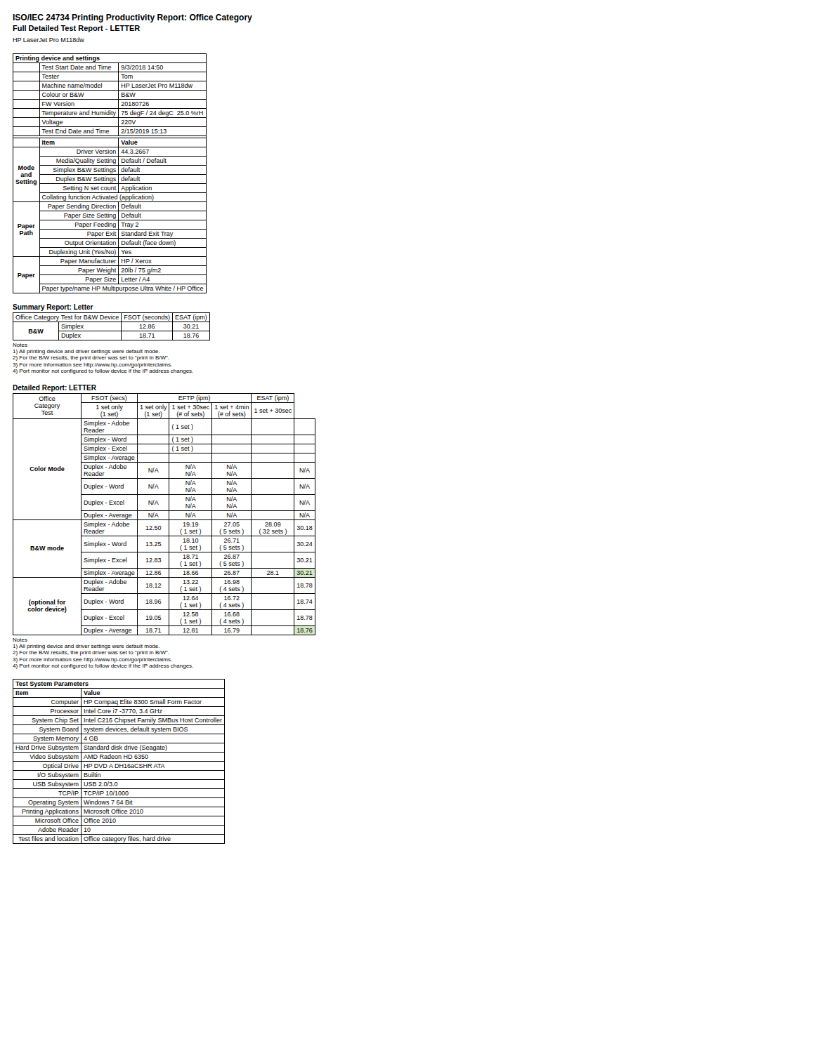ISO/IEC 24734 Printing Productivity Report: Office Category
Full Detailed Test Report - LETTER
HP LaserJet Pro M118dw
| Printing device and settings |
| | Test Start Date and Time | 9/3/2018 14:50 |
| | Tester | Tom |
| | Machine name/model | HP LaserJet Pro M118dw |
| | Colour or B&W | B&W |
| | FW Version | 20180726 |
| | Temperature and Humidity | 75 degF / 24 degC 25.0 %rH |
| | Voltage | 220V |
| | Test End Date and Time | 2/15/2019 15:13 |
| | Item | Value |
| Mode and Setting | Driver Version | 44.3.2667 |
| Media/Quality Setting | Default / Default |
| Simplex B&W Settings | default |
| Duplex B&W Settings | default |
| Setting N set count | Application |
| Collating function Activated (application) |
| Paper Path | Paper Sending Direction | Default |
| Paper Size Setting | Default |
| Paper Feeding | Tray 2 |
| Paper Exit | Standard Exit Tray |
| Output Orientation | Default (face down) |
| Duplexing Unit (Yes/No) | Yes |
| Paper | Paper Manufacturer | HP / Xerox |
| Paper Weight | 20lb / 75 g/m2 |
| Paper Size | Letter / A4 |
| Paper type/name HP Multipurpose Ultra White / HP Office |
Summary Report: Letter
| Office Category Test for B&W Device | FSOT (seconds) | ESAT (ipm) |
| B&W | Simplex | 12.86 | 30.21 |
| Duplex | 18.71 | 18.76 |
Notes
1) All printing device and driver settings were default mode.
2) For the B/W results, the print driver was set to "print in B/W".
3) For more information see http://www.hp.com/go/printerclaims.
4) Port monitor not configured to follow device if the IP address changes.
Detailed Report: LETTER
| Office Category Test | FSOT (secs) | EFTP (ipm) | ESAT (ipm) |
| 1 set only (1 set) | 1 set only (1 set) | 1 set + 30sec (# of sets) | 1 set + 4min (# of sets) | 1 set + 30sec |
| Color Mode | Simplex - Adobe Reader | | ( 1 set ) | | | |
| Simplex - Word | | ( 1 set ) | | | |
| Simplex - Excel | | ( 1 set ) | | | |
| Simplex - Average | | | | | |
| Duplex - Adobe Reader | N/A | N/A N/A | N/A N/A | | N/A |
| Duplex - Word | N/A | N/A N/A | N/A N/A | | N/A |
| Duplex - Excel | N/A | N/A N/A | N/A N/A | | N/A |
| Duplex - Average | N/A | N/A | N/A | | N/A |
| B&W mode | Simplex - Adobe Reader | 12.50 | 19.19 ( 1 set ) | 27.05 ( 5 sets ) | 28.09 ( 32 sets ) | 30.18 |
| Simplex - Word | 13.25 | 18.10 ( 1 set ) | 26.71 ( 5 sets ) | | 30.24 |
| Simplex - Excel | 12.83 | 18.71 ( 1 set ) | 26.87 ( 5 sets ) | | 30.21 |
| Simplex - Average | 12.86 | 18.66 | 26.87 | 28.1 | 30.21 |
| (optional for color device) | Duplex - Adobe Reader | 18.12 | 13.22 ( 1 set ) | 16.98 ( 4 sets ) | | 18.78 |
| Duplex - Word | 18.96 | 12.64 ( 1 set ) | 16.72 ( 4 sets ) | | 18.74 |
| Duplex - Excel | 19.05 | 12.58 ( 1 set ) | 16.68 ( 4 sets ) | | 18.78 |
| Duplex - Average | 18.71 | 12.81 | 16.79 | | 18.76 |
Notes
1) All printing device and driver settings were default mode.
2) For the B/W results, the print driver was set to "print in B/W".
3) For more information see http://www.hp.com/go/printerclaims.
4) Port monitor not configured to follow device if the IP address changes.
| Test System Parameters |
| Item | Value |
| Computer | HP Compaq Elite 8300 Small Form Factor |
| Processor | Intel Core i7 -3770, 3.4 GHz |
| System Chip Set | Intel C216 Chipset Family SMBus Host Controller |
| System Board | system devices, default system BIOS |
| System Memory | 4 GB |
| Hard Drive Subsystem | Standard disk drive (Seagate) |
| Video Subsystem | AMD Radeon HD 6350 |
| Optical Drive | HP DVD A DH16aCSHR ATA |
| I/O Subsystem | Builtin |
| USB Subsystem | USB 2.0/3.0 |
| TCP/IP | TCP/IP 10/1000 |
| Operating System | Windows 7 64 Bit |
| Printing Applications | Microsoft Office 2010 |
| Microsoft Office | Office 2010 |
| Adobe Reader | 10 |
| Test files and location | Office category files, hard drive |